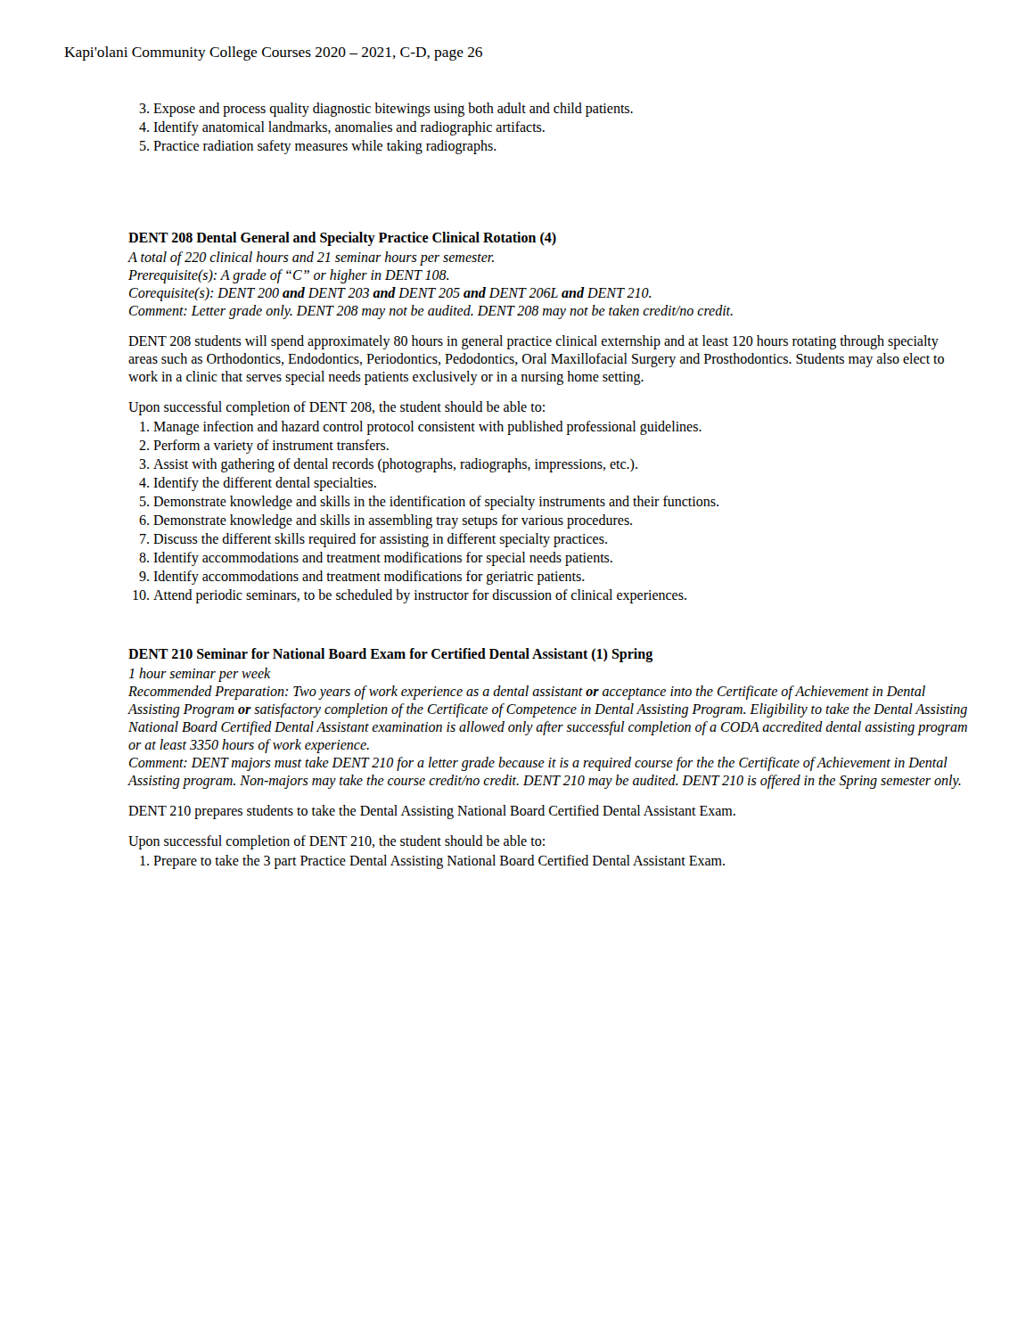Kapi'olani Community College Courses 2020 – 2021, C-D, page 26
Expose and process quality diagnostic bitewings using both adult and child patients.
Identify anatomical landmarks, anomalies and radiographic artifacts.
Practice radiation safety measures while taking radiographs.
DENT 208 Dental General and Specialty Practice Clinical Rotation (4)
A total of 220 clinical hours and 21 seminar hours per semester.
Prerequisite(s): A grade of “C” or higher in DENT 108.
Corequisite(s): DENT 200 and DENT 203 and DENT 205 and DENT 206L and DENT 210.
Comment: Letter grade only. DENT 208 may not be audited. DENT 208 may not be taken credit/no credit.
DENT 208 students will spend approximately 80 hours in general practice clinical externship and at least 120 hours rotating through specialty areas such as Orthodontics, Endodontics, Periodontics, Pedodontics, Oral Maxillofacial Surgery and Prosthodontics. Students may also elect to work in a clinic that serves special needs patients exclusively or in a nursing home setting.
Upon successful completion of DENT 208, the student should be able to:
Manage infection and hazard control protocol consistent with published professional guidelines.
Perform a variety of instrument transfers.
Assist with gathering of dental records (photographs, radiographs, impressions, etc.).
Identify the different dental specialties.
Demonstrate knowledge and skills in the identification of specialty instruments and their functions.
Demonstrate knowledge and skills in assembling tray setups for various procedures.
Discuss the different skills required for assisting in different specialty practices.
Identify accommodations and treatment modifications for special needs patients.
Identify accommodations and treatment modifications for geriatric patients.
Attend periodic seminars, to be scheduled by instructor for discussion of clinical experiences.
DENT 210 Seminar for National Board Exam for Certified Dental Assistant (1) Spring
1 hour seminar per week
Recommended Preparation: Two years of work experience as a dental assistant or acceptance into the Certificate of Achievement in Dental Assisting Program or satisfactory completion of the Certificate of Competence in Dental Assisting Program. Eligibility to take the Dental Assisting National Board Certified Dental Assistant examination is allowed only after successful completion of a CODA accredited dental assisting program or at least 3350 hours of work experience.
Comment: DENT majors must take DENT 210 for a letter grade because it is a required course for the the Certificate of Achievement in Dental Assisting program. Non-majors may take the course credit/no credit. DENT 210 may be audited. DENT 210 is offered in the Spring semester only.
DENT 210 prepares students to take the Dental Assisting National Board Certified Dental Assistant Exam.
Upon successful completion of DENT 210, the student should be able to:
Prepare to take the 3 part Practice Dental Assisting National Board Certified Dental Assistant Exam.